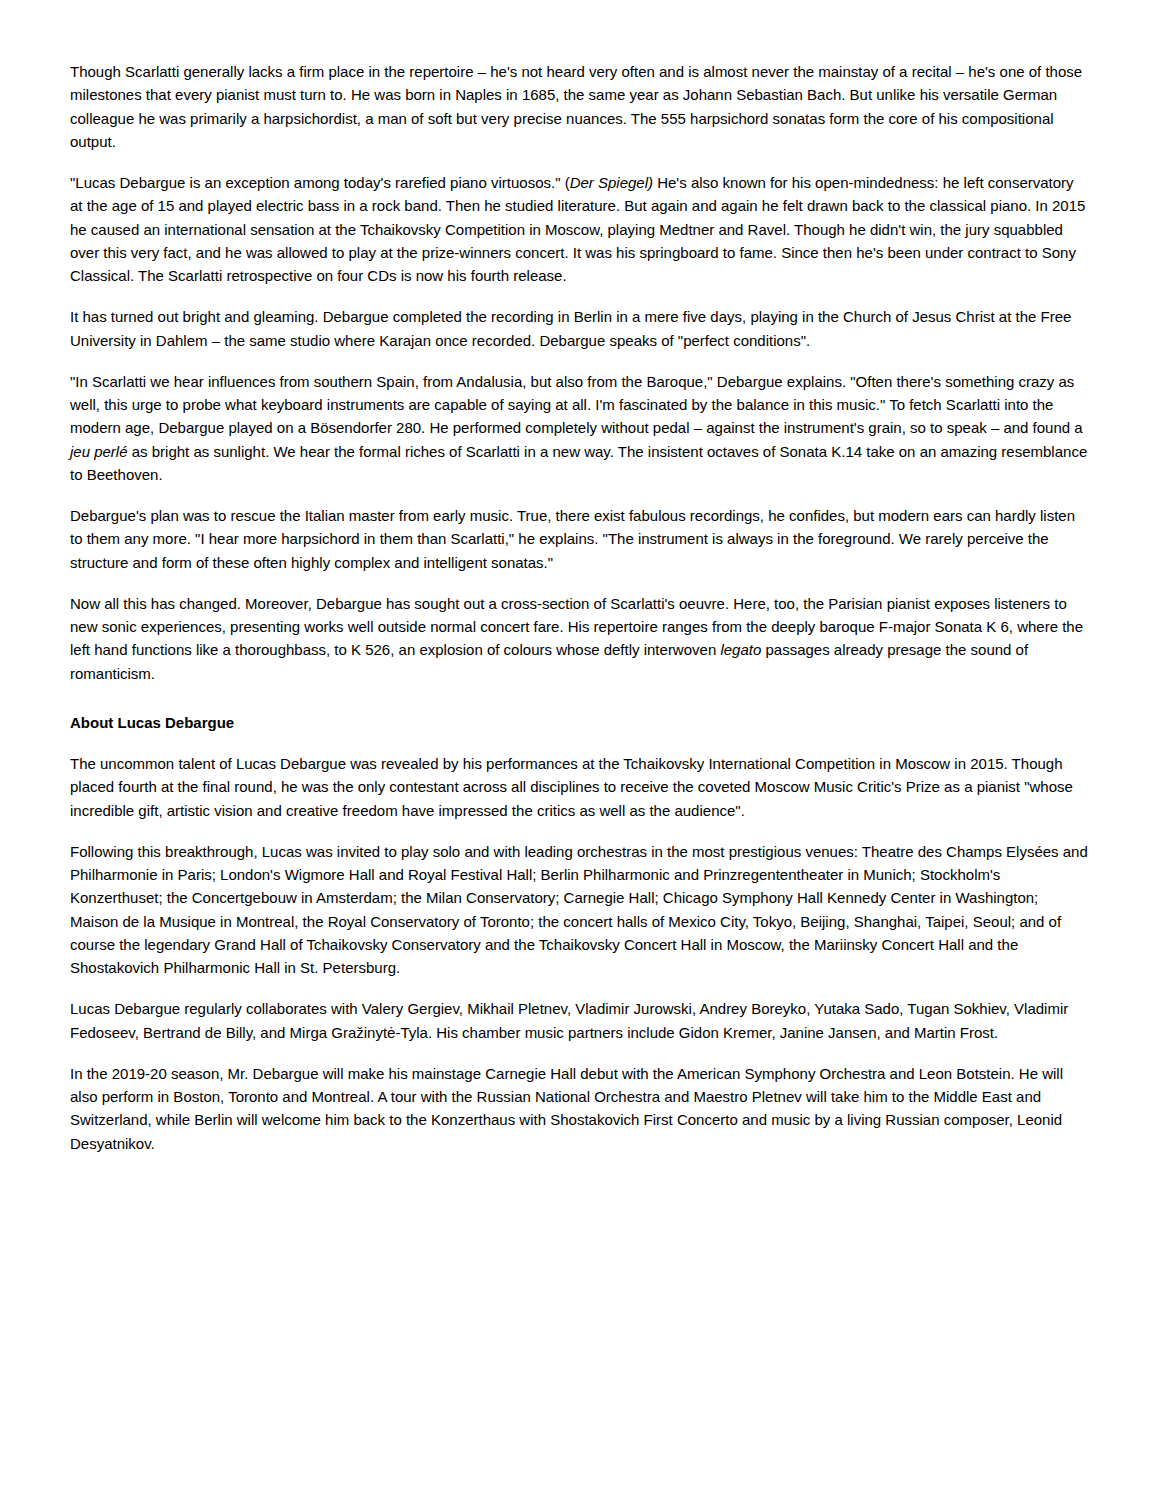Though Scarlatti generally lacks a firm place in the repertoire – he's not heard very often and is almost never the mainstay of a recital – he's one of those milestones that every pianist must turn to. He was born in Naples in 1685, the same year as Johann Sebastian Bach. But unlike his versatile German colleague he was primarily a harpsichordist, a man of soft but very precise nuances. The 555 harpsichord sonatas form the core of his compositional output.
"Lucas Debargue is an exception among today's rarefied piano virtuosos." (Der Spiegel) He's also known for his open-mindedness: he left conservatory at the age of 15 and played electric bass in a rock band. Then he studied literature. But again and again he felt drawn back to the classical piano. In 2015 he caused an international sensation at the Tchaikovsky Competition in Moscow, playing Medtner and Ravel. Though he didn't win, the jury squabbled over this very fact, and he was allowed to play at the prize-winners concert. It was his springboard to fame. Since then he's been under contract to Sony Classical. The Scarlatti retrospective on four CDs is now his fourth release.
It has turned out bright and gleaming. Debargue completed the recording in Berlin in a mere five days, playing in the Church of Jesus Christ at the Free University in Dahlem – the same studio where Karajan once recorded. Debargue speaks of "perfect conditions".
"In Scarlatti we hear influences from southern Spain, from Andalusia, but also from the Baroque," Debargue explains. "Often there's something crazy as well, this urge to probe what keyboard instruments are capable of saying at all. I'm fascinated by the balance in this music." To fetch Scarlatti into the modern age, Debargue played on a Bösendorfer 280. He performed completely without pedal – against the instrument's grain, so to speak – and found a jeu perlé as bright as sunlight. We hear the formal riches of Scarlatti in a new way. The insistent octaves of Sonata K.14 take on an amazing resemblance to Beethoven.
Debargue's plan was to rescue the Italian master from early music. True, there exist fabulous recordings, he confides, but modern ears can hardly listen to them any more. "I hear more harpsichord in them than Scarlatti," he explains. "The instrument is always in the foreground. We rarely perceive the structure and form of these often highly complex and intelligent sonatas."
Now all this has changed. Moreover, Debargue has sought out a cross-section of Scarlatti's oeuvre. Here, too, the Parisian pianist exposes listeners to new sonic experiences, presenting works well outside normal concert fare. His repertoire ranges from the deeply baroque F-major Sonata K 6, where the left hand functions like a thoroughbass, to K 526, an explosion of colours whose deftly interwoven legato passages already presage the sound of romanticism.
About Lucas Debargue
The uncommon talent of Lucas Debargue was revealed by his performances at the Tchaikovsky International Competition in Moscow in 2015. Though placed fourth at the final round, he was the only contestant across all disciplines to receive the coveted Moscow Music Critic's Prize as a pianist "whose incredible gift, artistic vision and creative freedom have impressed the critics as well as the audience".
Following this breakthrough, Lucas was invited to play solo and with leading orchestras in the most prestigious venues: Theatre des Champs Elysées and Philharmonie in Paris; London's Wigmore Hall and Royal Festival Hall; Berlin Philharmonic and Prinzregententheater in Munich; Stockholm's Konzerthuset; the Concertgebouw in Amsterdam; the Milan Conservatory; Carnegie Hall; Chicago Symphony Hall Kennedy Center in Washington; Maison de la Musique in Montreal, the Royal Conservatory of Toronto; the concert halls of Mexico City, Tokyo, Beijing, Shanghai, Taipei, Seoul; and of course the legendary Grand Hall of Tchaikovsky Conservatory and the Tchaikovsky Concert Hall in Moscow, the Mariinsky Concert Hall and the Shostakovich Philharmonic Hall in St. Petersburg.
Lucas Debargue regularly collaborates with Valery Gergiev, Mikhail Pletnev, Vladimir Jurowski, Andrey Boreyko, Yutaka Sado, Tugan Sokhiev, Vladimir Fedoseev, Bertrand de Billy, and Mirga Gražinytė-Tyla. His chamber music partners include Gidon Kremer, Janine Jansen, and Martin Frost.
In the 2019-20 season, Mr. Debargue will make his mainstage Carnegie Hall debut with the American Symphony Orchestra and Leon Botstein. He will also perform in Boston, Toronto and Montreal. A tour with the Russian National Orchestra and Maestro Pletnev will take him to the Middle East and Switzerland, while Berlin will welcome him back to the Konzerthaus with Shostakovich First Concerto and music by a living Russian composer, Leonid Desyatnikov.